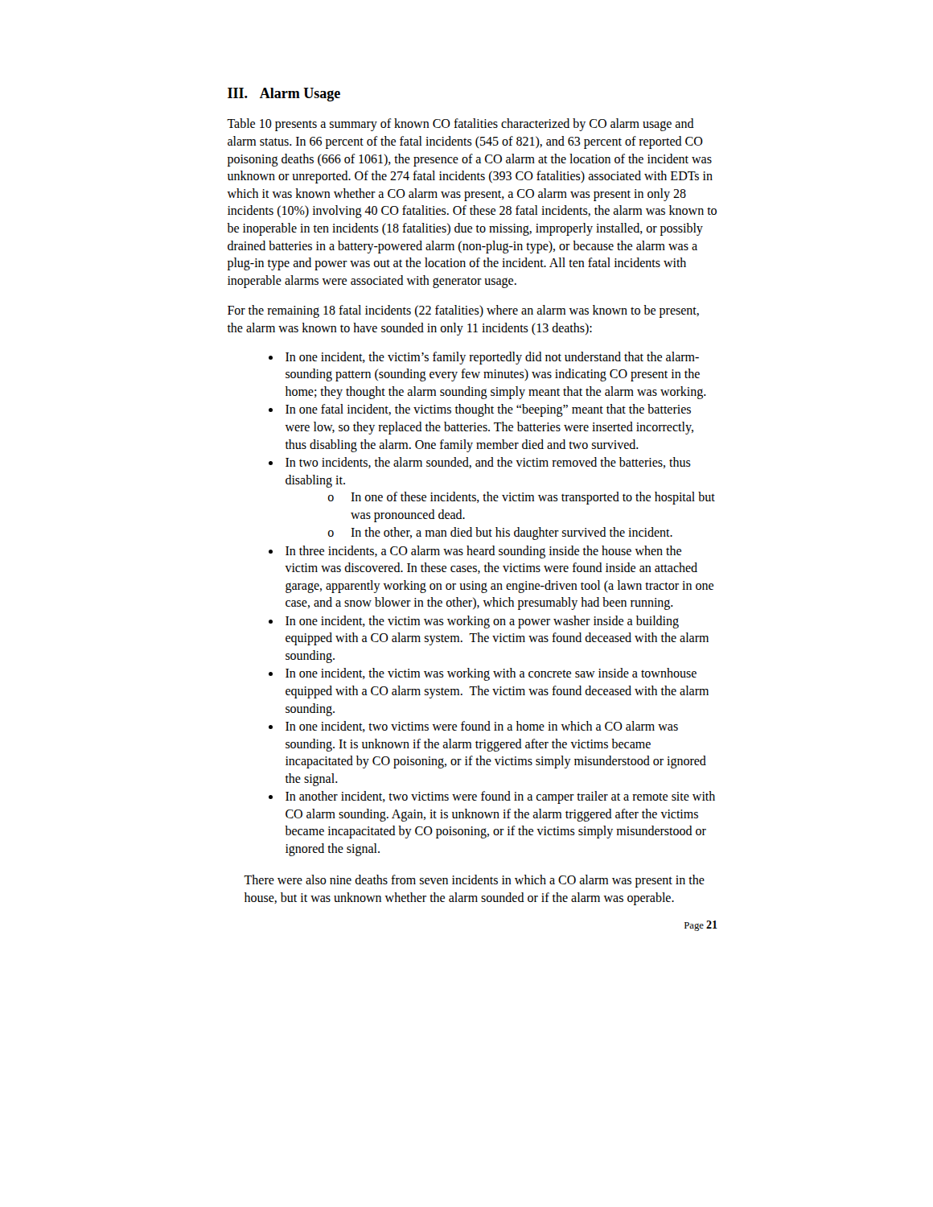III. Alarm Usage
Table 10 presents a summary of known CO fatalities characterized by CO alarm usage and alarm status. In 66 percent of the fatal incidents (545 of 821), and 63 percent of reported CO poisoning deaths (666 of 1061), the presence of a CO alarm at the location of the incident was unknown or unreported. Of the 274 fatal incidents (393 CO fatalities) associated with EDTs in which it was known whether a CO alarm was present, a CO alarm was present in only 28 incidents (10%) involving 40 CO fatalities. Of these 28 fatal incidents, the alarm was known to be inoperable in ten incidents (18 fatalities) due to missing, improperly installed, or possibly drained batteries in a battery-powered alarm (non-plug-in type), or because the alarm was a plug-in type and power was out at the location of the incident. All ten fatal incidents with inoperable alarms were associated with generator usage.
For the remaining 18 fatal incidents (22 fatalities) where an alarm was known to be present, the alarm was known to have sounded in only 11 incidents (13 deaths):
In one incident, the victim’s family reportedly did not understand that the alarm-sounding pattern (sounding every few minutes) was indicating CO present in the home; they thought the alarm sounding simply meant that the alarm was working.
In one fatal incident, the victims thought the “beeping” meant that the batteries were low, so they replaced the batteries. The batteries were inserted incorrectly, thus disabling the alarm. One family member died and two survived.
In two incidents, the alarm sounded, and the victim removed the batteries, thus disabling it.
In one of these incidents, the victim was transported to the hospital but was pronounced dead.
In the other, a man died but his daughter survived the incident.
In three incidents, a CO alarm was heard sounding inside the house when the victim was discovered. In these cases, the victims were found inside an attached garage, apparently working on or using an engine-driven tool (a lawn tractor in one case, and a snow blower in the other), which presumably had been running.
In one incident, the victim was working on a power washer inside a building equipped with a CO alarm system. The victim was found deceased with the alarm sounding.
In one incident, the victim was working with a concrete saw inside a townhouse equipped with a CO alarm system. The victim was found deceased with the alarm sounding.
In one incident, two victims were found in a home in which a CO alarm was sounding. It is unknown if the alarm triggered after the victims became incapacitated by CO poisoning, or if the victims simply misunderstood or ignored the signal.
In another incident, two victims were found in a camper trailer at a remote site with CO alarm sounding. Again, it is unknown if the alarm triggered after the victims became incapacitated by CO poisoning, or if the victims simply misunderstood or ignored the signal.
There were also nine deaths from seven incidents in which a CO alarm was present in the house, but it was unknown whether the alarm sounded or if the alarm was operable.
Page 21